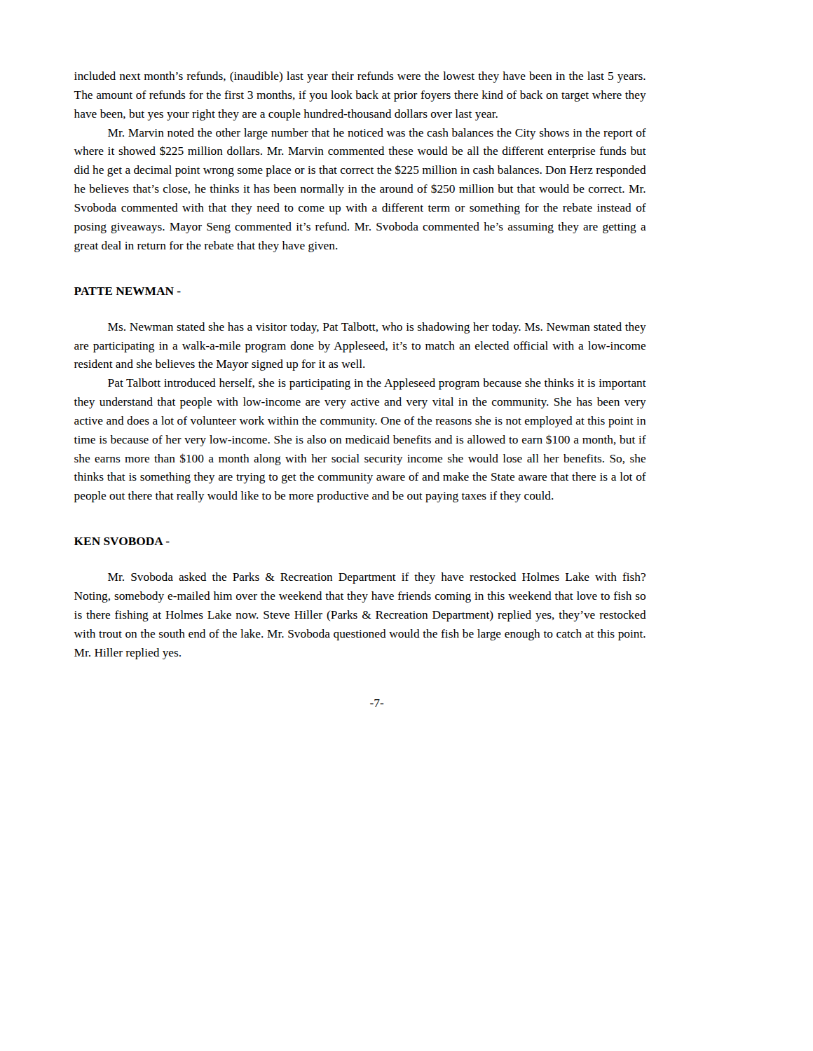included next month’s refunds, (inaudible) last year their refunds were the lowest they have been in the last 5 years. The amount of refunds for the first 3 months, if you look back at prior foyers there kind of back on target where they have been, but yes your right they are a couple hundred-thousand dollars over last year.
Mr. Marvin noted the other large number that he noticed was the cash balances the City shows in the report of where it showed $225 million dollars. Mr. Marvin commented these would be all the different enterprise funds but did he get a decimal point wrong some place or is that correct the $225 million in cash balances. Don Herz responded he believes that’s close, he thinks it has been normally in the around of $250 million but that would be correct. Mr. Svoboda commented with that they need to come up with a different term or something for the rebate instead of posing giveaways. Mayor Seng commented it’s refund. Mr. Svoboda commented he’s assuming they are getting a great deal in return for the rebate that they have given.
PATTE NEWMAN -
Ms. Newman stated she has a visitor today, Pat Talbott, who is shadowing her today. Ms. Newman stated they are participating in a walk-a-mile program done by Appleseed, it’s to match an elected official with a low-income resident and she believes the Mayor signed up for it as well.
Pat Talbott introduced herself, she is participating in the Appleseed program because she thinks it is important they understand that people with low-income are very active and very vital in the community. She has been very active and does a lot of volunteer work within the community. One of the reasons she is not employed at this point in time is because of her very low-income. She is also on medicaid benefits and is allowed to earn $100 a month, but if she earns more than $100 a month along with her social security income she would lose all her benefits. So, she thinks that is something they are trying to get the community aware of and make the State aware that there is a lot of people out there that really would like to be more productive and be out paying taxes if they could.
KEN SVOBODA -
Mr. Svoboda asked the Parks & Recreation Department if they have restocked Holmes Lake with fish? Noting, somebody e-mailed him over the weekend that they have friends coming in this weekend that love to fish so is there fishing at Holmes Lake now. Steve Hiller (Parks & Recreation Department) replied yes, they’ve restocked with trout on the south end of the lake. Mr. Svoboda questioned would the fish be large enough to catch at this point. Mr. Hiller replied yes.
-7-